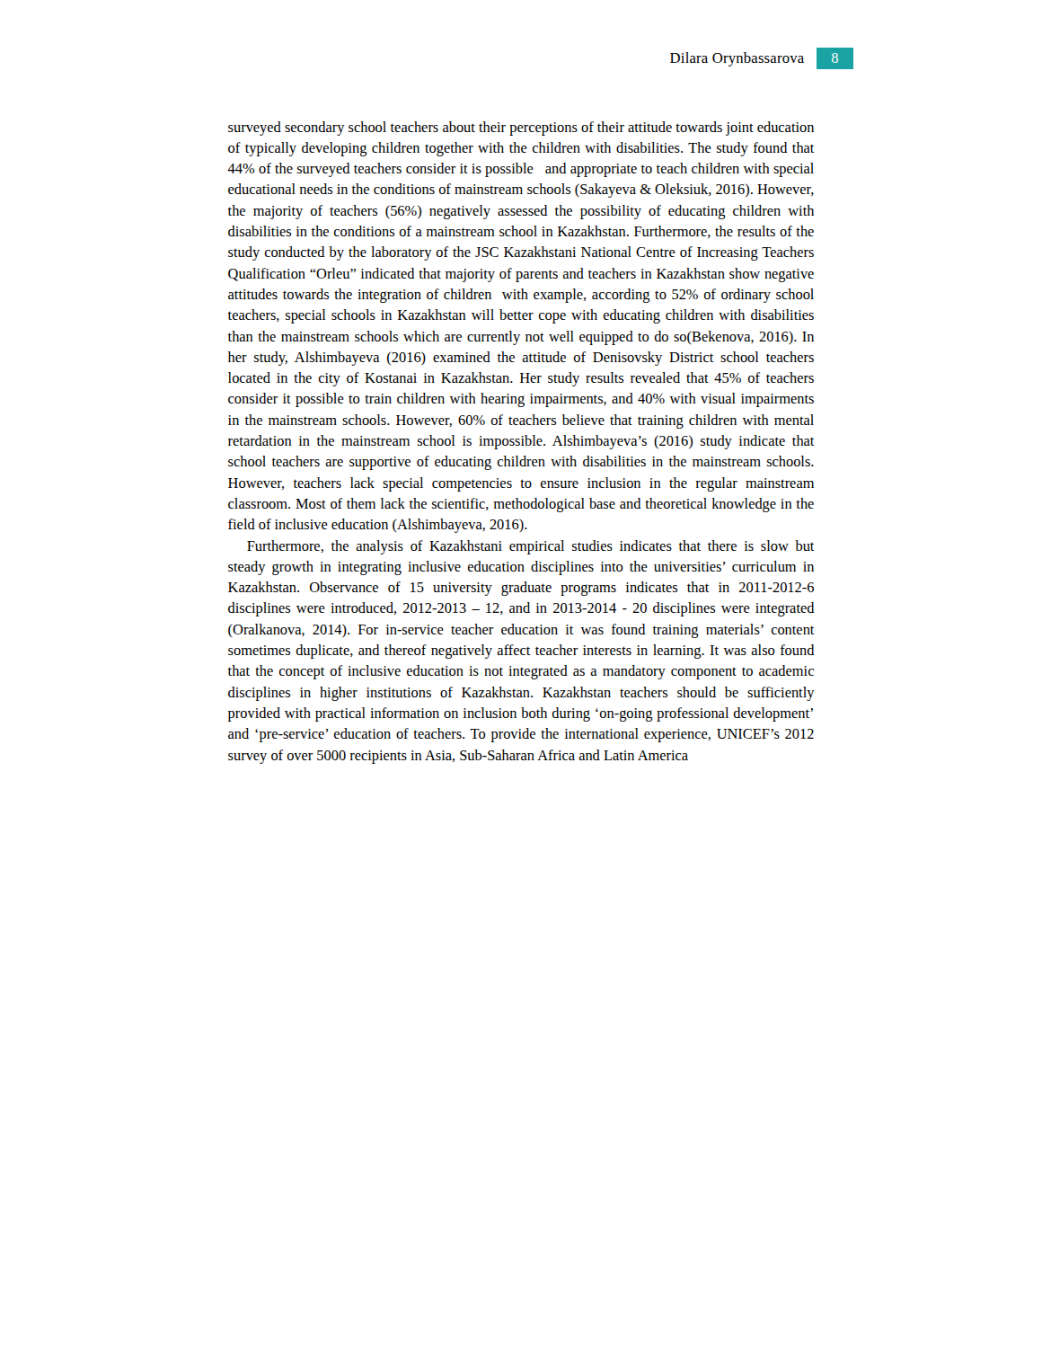Dilara Orynbassarova
8
surveyed secondary school teachers about their perceptions of their attitude towards joint education of typically developing children together with the children with disabilities. The study found that 44% of the surveyed teachers consider it is possible and appropriate to teach children with special educational needs in the conditions of mainstream schools (Sakayeva & Oleksiuk, 2016). However, the majority of teachers (56%) negatively assessed the possibility of educating children with disabilities in the conditions of a mainstream school in Kazakhstan. Furthermore, the results of the study conducted by the laboratory of the JSC Kazakhstani National Centre of Increasing Teachers Qualification “Orleu” indicated that majority of parents and teachers in Kazakhstan show negative attitudes towards the integration of children with example, according to 52% of ordinary school teachers, special schools in Kazakhstan will better cope with educating children with disabilities than the mainstream schools which are currently not well equipped to do so(Bekenova, 2016). In her study, Alshimbayeva (2016) examined the attitude of Denisovsky District school teachers located in the city of Kostanai in Kazakhstan. Her study results revealed that 45% of teachers consider it possible to train children with hearing impairments, and 40% with visual impairments in the mainstream schools. However, 60% of teachers believe that training children with mental retardation in the mainstream school is impossible. Alshimbayeva’s (2016) study indicate that school teachers are supportive of educating children with disabilities in the mainstream schools. However, teachers lack special competencies to ensure inclusion in the regular mainstream classroom. Most of them lack the scientific, methodological base and theoretical knowledge in the field of inclusive education (Alshimbayeva, 2016).
Furthermore, the analysis of Kazakhstani empirical studies indicates that there is slow but steady growth in integrating inclusive education disciplines into the universities’ curriculum in Kazakhstan. Observance of 15 university graduate programs indicates that in 2011-2012-6 disciplines were introduced, 2012-2013 – 12, and in 2013-2014 - 20 disciplines were integrated (Oralkanova, 2014). For in-service teacher education it was found training materials’ content sometimes duplicate, and thereof negatively affect teacher interests in learning. It was also found that the concept of inclusive education is not integrated as a mandatory component to academic disciplines in higher institutions of Kazakhstan. Kazakhstan teachers should be sufficiently provided with practical information on inclusion both during ‘on-going professional development’ and ‘pre-service’ education of teachers. To provide the international experience, UNICEF’s 2012 survey of over 5000 recipients in Asia, Sub-Saharan Africa and Latin America